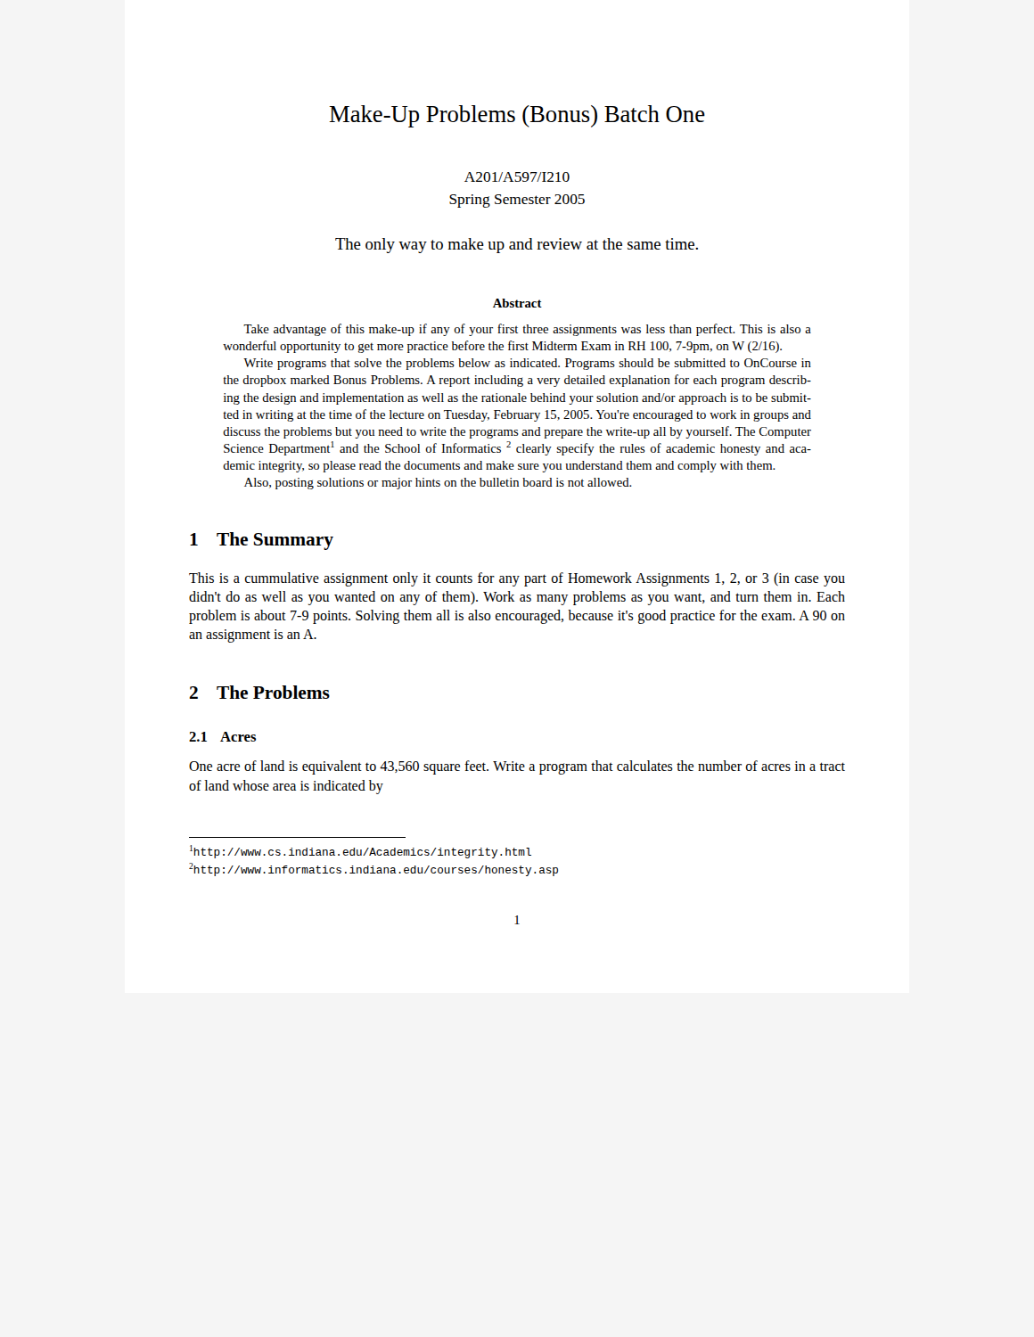Make-Up Problems (Bonus) Batch One
A201/A597/I210
Spring Semester 2005
The only way to make up and review at the same time.
Abstract
Take advantage of this make-up if any of your first three assignments was less than perfect. This is also a wonderful opportunity to get more practice before the first Midterm Exam in RH 100, 7-9pm, on W (2/16).
Write programs that solve the problems below as indicated. Programs should be submitted to OnCourse in the dropbox marked Bonus Problems. A report including a very detailed explanation for each program describing the design and implementation as well as the rationale behind your solution and/or approach is to be submitted in writing at the time of the lecture on Tuesday, February 15, 2005. You're encouraged to work in groups and discuss the problems but you need to write the programs and prepare the write-up all by yourself. The Computer Science Department1 and the School of Informatics 2 clearly specify the rules of academic honesty and academic integrity, so please read the documents and make sure you understand them and comply with them.
Also, posting solutions or major hints on the bulletin board is not allowed.
1 The Summary
This is a cummulative assignment only it counts for any part of Homework Assignments 1, 2, or 3 (in case you didn't do as well as you wanted on any of them). Work as many problems as you want, and turn them in. Each problem is about 7-9 points. Solving them all is also encouraged, because it's good practice for the exam. A 90 on an assignment is an A.
2 The Problems
2.1 Acres
One acre of land is equivalent to 43,560 square feet. Write a program that calculates the number of acres in a tract of land whose area is indicated by
1http://www.cs.indiana.edu/Academics/integrity.html
2http://www.informatics.indiana.edu/courses/honesty.asp
1